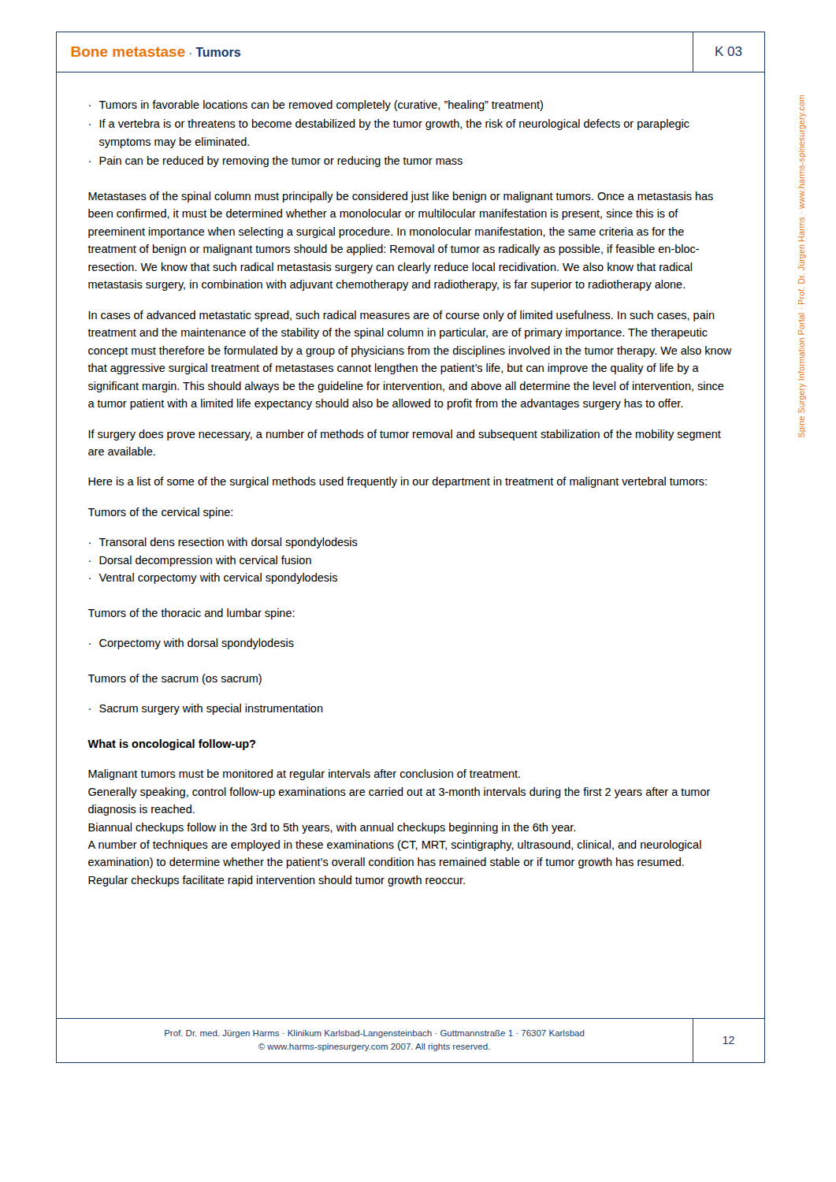Spine Surgery Information Portal · Prof. Dr. Jürgen Harms · www.harms-spinesurgery.com
Bone metastase·Tumors
K 03
Tumors in favorable locations can be removed completely (curative, ”healing” treatment)
If a vertebra is or threatens to become destabilized by the tumor growth, the risk of neurological defects or paraplegic symptoms may be eliminated.
Pain can be reduced by removing the tumor or reducing the tumor mass
Metastases of the spinal column must principally be considered just like benign or malignant tumors. Once a metastasis has been confirmed, it must be determined whether a monolocular or multilocular manifestation is present, since this is of preeminent importance when selecting a surgical procedure. In monolocular manifestation, the same criteria as for the treatment of benign or malignant tumors should be applied: Removal of tumor as radically as possible, if feasible en-bloc-resection. We know that such radical metastasis surgery can clearly reduce local recidivation. We also know that radical metastasis surgery, in combination with adjuvant chemotherapy and radiotherapy, is far superior to radiotherapy alone.
In cases of advanced metastatic spread, such radical measures are of course only of limited usefulness. In such cases, pain treatment and the maintenance of the stability of the spinal column in particular, are of primary importance. The therapeutic concept must therefore be formulated by a group of physicians from the disciplines involved in the tumor therapy. We also know that aggressive surgical treatment of metastases cannot lengthen the patient’s life, but can improve the quality of life by a significant margin. This should always be the guideline for intervention, and above all determine the level of intervention, since a tumor patient with a limited life expectancy should also be allowed to profit from the advantages surgery has to offer.
If surgery does prove necessary, a number of methods of tumor removal and subsequent stabilization of the mobility segment are available.
Here is a list of some of the surgical methods used frequently in our department in treatment of malignant vertebral tumors:
Tumors of the cervical spine:
Transoral dens resection with dorsal spondylodesis
Dorsal decompression with cervical fusion
Ventral corpectomy with cervical spondylodesis
Tumors of the thoracic and lumbar spine:
Corpectomy with dorsal spondylodesis
Tumors of the sacrum (os sacrum)
Sacrum surgery with special instrumentation
What is oncological follow-up?
Malignant tumors must be monitored at regular intervals after conclusion of treatment.
Generally speaking, control follow-up examinations are carried out at 3-month intervals during the first 2 years after a tumor diagnosis is reached.
Biannual checkups follow in the 3rd to 5th years, with annual checkups beginning in the 6th year.
A number of techniques are employed in these examinations (CT, MRT, scintigraphy, ultrasound, clinical, and neurological examination) to determine whether the patient’s overall condition has remained stable or if tumor growth has resumed.
Regular checkups facilitate rapid intervention should tumor growth reoccur.
Prof. Dr. med. Jürgen Harms · Klinikum Karlsbad-Langensteinbach · Guttmannstraße 1 · 76307 Karlsbad
© www.harms-spinesurgery.com 2007. All rights reserved.
12